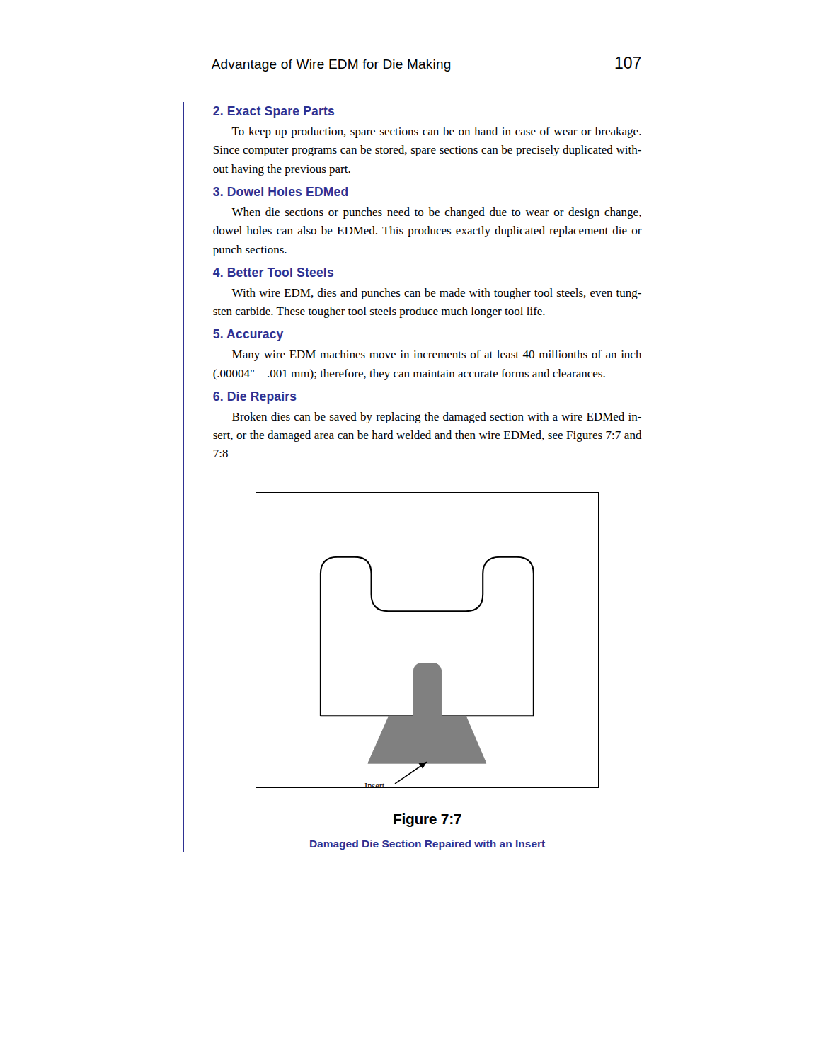Advantage of Wire EDM for Die Making 107
2. Exact Spare Parts
To keep up production, spare sections can be on hand in case of wear or breakage. Since computer programs can be stored, spare sections can be precisely duplicated without having the previous part.
3. Dowel Holes EDMed
When die sections or punches need to be changed due to wear or design change, dowel holes can also be EDMed. This produces exactly duplicated replacement die or punch sections.
4. Better Tool Steels
With wire EDM, dies and punches can be made with tougher tool steels, even tungsten carbide. These tougher tool steels produce much longer tool life.
5. Accuracy
Many wire EDM machines move in increments of at least 40 millionths of an inch (.00004"—.001 mm); therefore, they can maintain accurate forms and clearances.
6. Die Repairs
Broken dies can be saved by replacing the damaged section with a wire EDMed insert, or the damaged area can be hard welded and then wire EDMed, see Figures 7:7 and 7:8
Insert
Figure 7:7 Damaged Die Section Repaired with an Insert